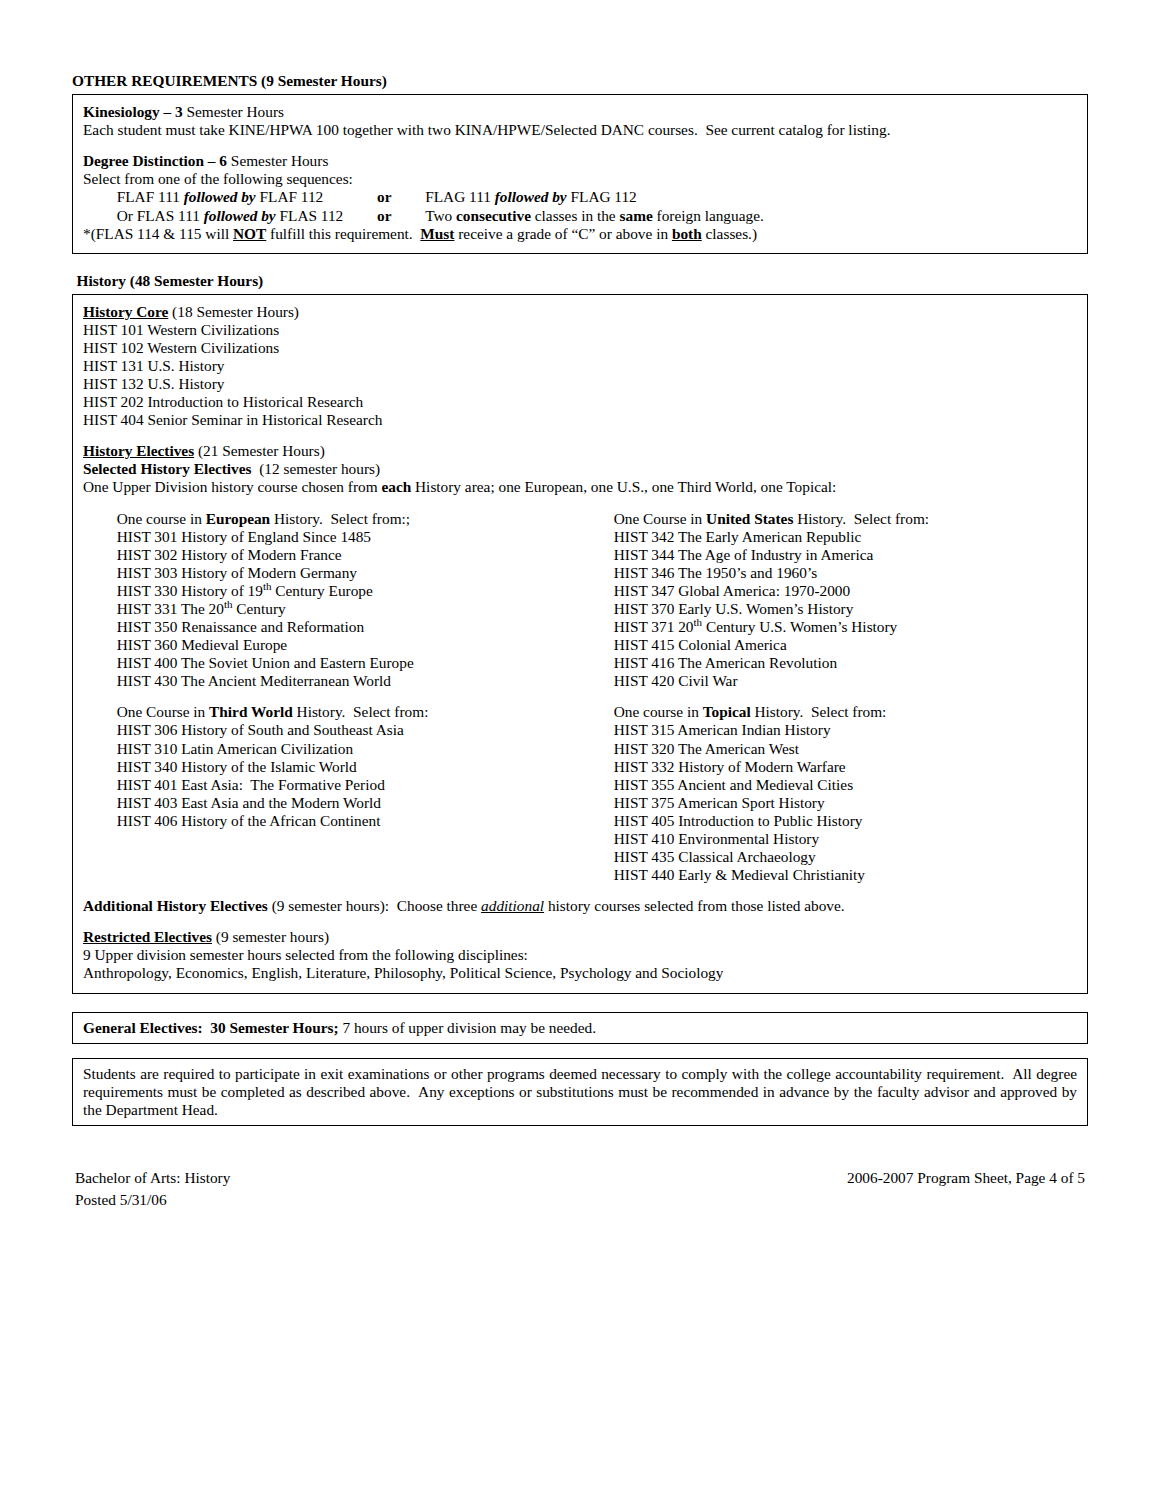OTHER REQUIREMENTS (9 Semester Hours)
Kinesiology – 3 Semester Hours
Each student must take KINE/HPWA 100 together with two KINA/HPWE/Selected DANC courses. See current catalog for listing.
Degree Distinction – 6 Semester Hours
Select from one of the following sequences:
| FLAF 111 followed by FLAF 112 | or | FLAG 111 followed by FLAG 112 |
| Or FLAS 111 followed by FLAS 112 | or | Two consecutive classes in the same foreign language. |
*(FLAS 114 & 115 will NOT fulfill this requirement. Must receive a grade of “C” or above in both classes.)
History (48 Semester Hours)
History Core (18 Semester Hours)
HIST 101 Western Civilizations
HIST 102 Western Civilizations
HIST 131 U.S. History
HIST 132 U.S. History
HIST 202 Introduction to Historical Research
HIST 404 Senior Seminar in Historical Research
History Electives (21 Semester Hours)
Selected History Electives (12 semester hours)
One Upper Division history course chosen from each History area; one European, one U.S., one Third World, one Topical:
| One course in European History. Select from:; HIST 301 History of England Since 1485 HIST 302 History of Modern France HIST 303 History of Modern Germany HIST 330 History of 19 th Century Europe HIST 331 The 20 th Century HIST 350 Renaissance and Reformation HIST 360 Medieval Europe HIST 400 The Soviet Union and Eastern Europe HIST 430 The Ancient Mediterranean World | One Course in United States History. Select from: HIST 342 The Early American Republic HIST 344 The Age of Industry in America HIST 346 The 1950’s and 1960’s HIST 347 Global America: 1970-2000 HIST 370 Early U.S. Women’s History HIST 371 20 th Century U.S. Women’s History HIST 415 Colonial America HIST 416 The American Revolution HIST 420 Civil War |
| One Course in Third World History. Select from: HIST 306 History of South and Southeast Asia HIST 310 Latin American Civilization HIST 340 History of the Islamic World HIST 401 East Asia: The Formative Period HIST 403 East Asia and the Modern World HIST 406 History of the African Continent | One course in Topical History. Select from: HIST 315 American Indian History HIST 320 The American West HIST 332 History of Modern Warfare HIST 355 Ancient and Medieval Cities HIST 375 American Sport History HIST 405 Introduction to Public History HIST 410 Environmental History HIST 435 Classical Archaeology HIST 440 Early & Medieval Christianity |
Additional History Electives (9 semester hours): Choose three additional history courses selected from those listed above.
Restricted Electives (9 semester hours)
9 Upper division semester hours selected from the following disciplines:
Anthropology, Economics, English, Literature, Philosophy, Political Science, Psychology and Sociology
General Electives: 30 Semester Hours; 7 hours of upper division may be needed.
Students are required to participate in exit examinations or other programs deemed necessary to comply with the college accountability requirement. All degree requirements must be completed as described above. Any exceptions or substitutions must be recommended in advance by the faculty advisor and approved by the Department Head.
| Bachelor of Arts: History | 2006-2007 Program Sheet, Page 4 of 5 |
| Posted 5/31/06 | |